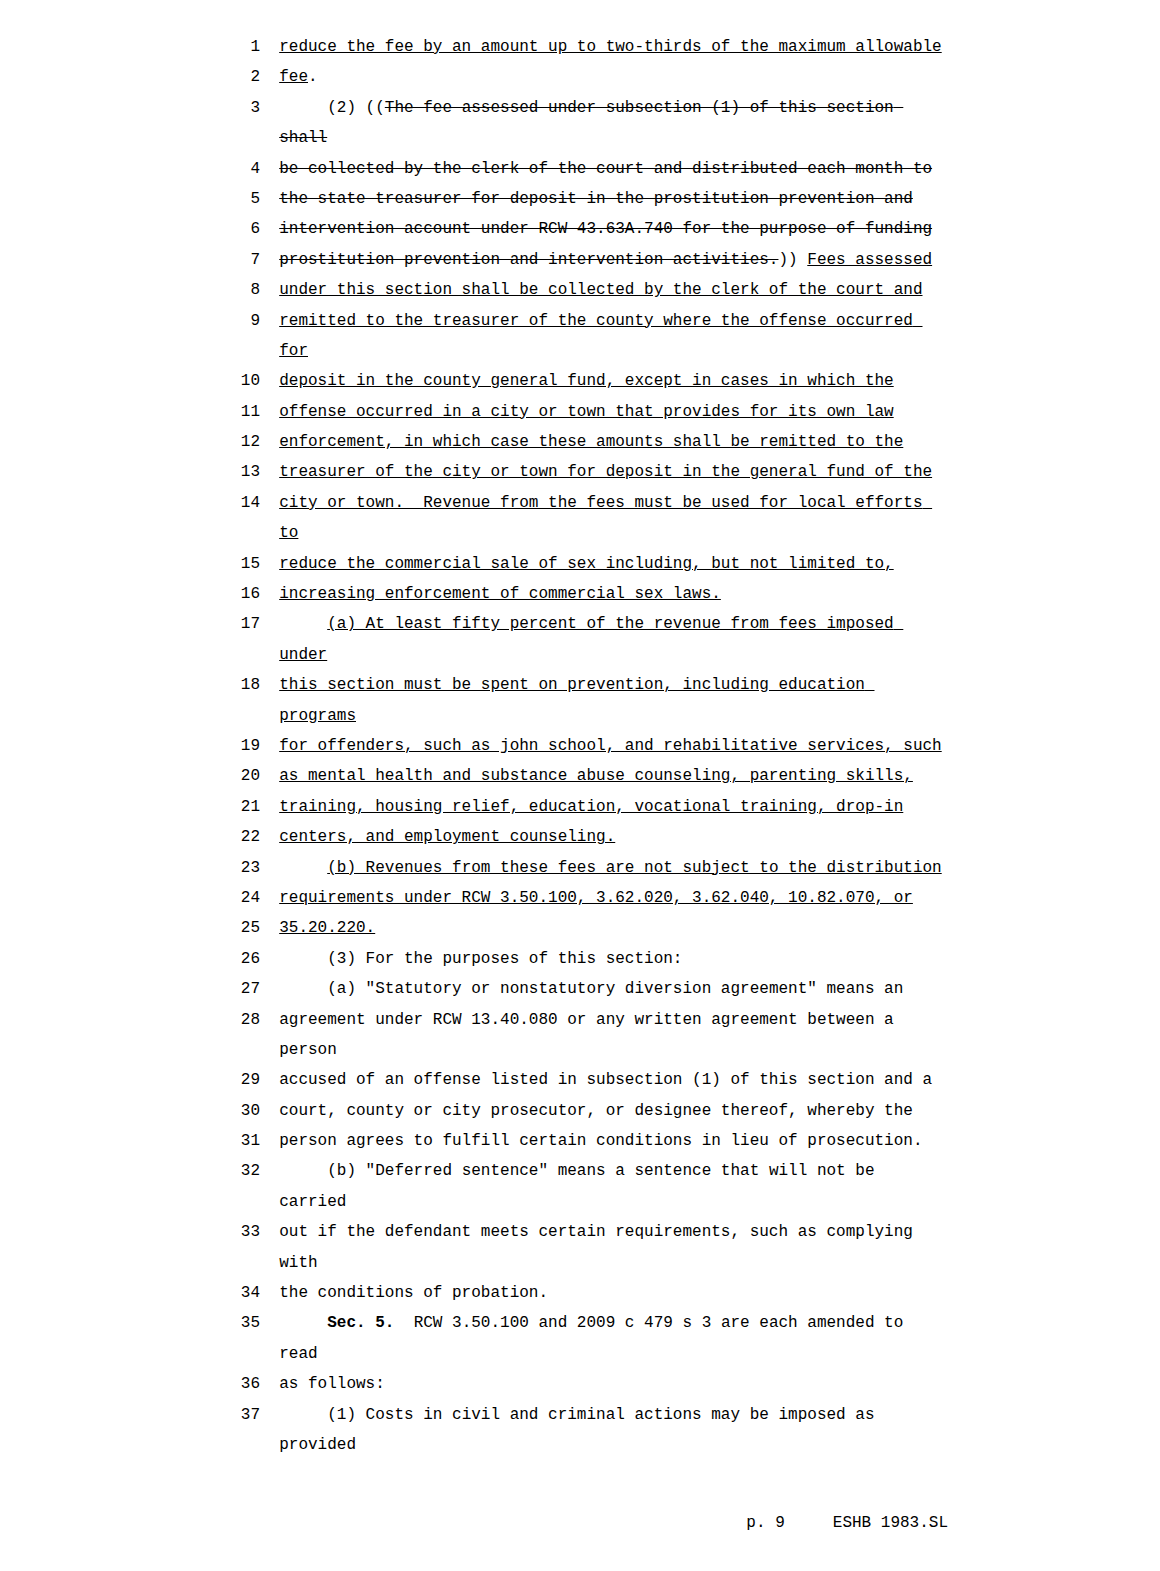1 reduce the fee by an amount up to two-thirds of the maximum allowable
2 fee.
3 (2) ((The fee assessed under subsection (1) of this section shall
4 be collected by the clerk of the court and distributed each month to
5 the state treasurer for deposit in the prostitution prevention and
6 intervention account under RCW 43.63A.740 for the purpose of funding
7 prostitution prevention and intervention activities.)) Fees assessed
8 under this section shall be collected by the clerk of the court and
9 remitted to the treasurer of the county where the offense occurred for
10 deposit in the county general fund, except in cases in which the
11 offense occurred in a city or town that provides for its own law
12 enforcement, in which case these amounts shall be remitted to the
13 treasurer of the city or town for deposit in the general fund of the
14 city or town. Revenue from the fees must be used for local efforts to
15 reduce the commercial sale of sex including, but not limited to,
16 increasing enforcement of commercial sex laws.
17 (a) At least fifty percent of the revenue from fees imposed under
18 this section must be spent on prevention, including education programs
19 for offenders, such as john school, and rehabilitative services, such
20 as mental health and substance abuse counseling, parenting skills,
21 training, housing relief, education, vocational training, drop-in
22 centers, and employment counseling.
23 (b) Revenues from these fees are not subject to the distribution
24 requirements under RCW 3.50.100, 3.62.020, 3.62.040, 10.82.070, or
2535.20.220.
26 (3) For the purposes of this section:
27 (a) "Statutory or nonstatutory diversion agreement" means an
28 agreement under RCW 13.40.080 or any written agreement between a person
29 accused of an offense listed in subsection (1) of this section and a
30 court, county or city prosecutor, or designee thereof, whereby the
31 person agrees to fulfill certain conditions in lieu of prosecution.
32 (b) "Deferred sentence" means a sentence that will not be carried
33 out if the defendant meets certain requirements, such as complying with
34 the conditions of probation.
35 Sec. 5. RCW 3.50.100 and 2009 c 479 s 3 are each amended to read
36 as follows:
37 (1) Costs in civil and criminal actions may be imposed as provided
p. 9 ESHB 1983.SL